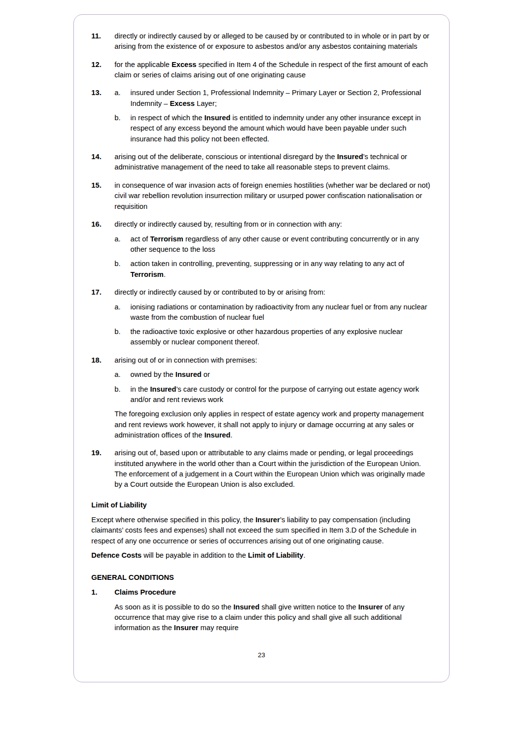11. directly or indirectly caused by or alleged to be caused by or contributed to in whole or in part by or arising from the existence of or exposure to asbestos and/or any asbestos containing materials
12. for the applicable Excess specified in Item 4 of the Schedule in respect of the first amount of each claim or series of claims arising out of one originating cause
13.
a. insured under Section 1, Professional Indemnity – Primary Layer or Section 2, Professional Indemnity – Excess Layer;
b. in respect of which the Insured is entitled to indemnity under any other insurance except in respect of any excess beyond the amount which would have been payable under such insurance had this policy not been effected.
14. arising out of the deliberate, conscious or intentional disregard by the Insured’s technical or administrative management of the need to take all reasonable steps to prevent claims.
15. in consequence of war invasion acts of foreign enemies hostilities (whether war be declared or not) civil war rebellion revolution insurrection military or usurped power confiscation nationalisation or requisition
16. directly or indirectly caused by, resulting from or in connection with any:
a. act of Terrorism regardless of any other cause or event contributing concurrently or in any other sequence to the loss
b. action taken in controlling, preventing, suppressing or in any way relating to any act of Terrorism.
17. directly or indirectly caused by or contributed to by or arising from:
a. ionising radiations or contamination by radioactivity from any nuclear fuel or from any nuclear waste from the combustion of nuclear fuel
b. the radioactive toxic explosive or other hazardous properties of any explosive nuclear assembly or nuclear component thereof.
18. arising out of or in connection with premises:
a. owned by the Insured or
b. in the Insured’s care custody or control for the purpose of carrying out estate agency work and/or and rent reviews work
The foregoing exclusion only applies in respect of estate agency work and property management and rent reviews work however, it shall not apply to injury or damage occurring at any sales or administration offices of the Insured.
19. arising out of, based upon or attributable to any claims made or pending, or legal proceedings instituted anywhere in the world other than a Court within the jurisdiction of the European Union. The enforcement of a judgement in a Court within the European Union which was originally made by a Court outside the European Union is also excluded.
Limit of Liability
Except where otherwise specified in this policy, the Insurer’s liability to pay compensation (including claimants’ costs fees and expenses) shall not exceed the sum specified in Item 3.D of the Schedule in respect of any one occurrence or series of occurrences arising out of one originating cause.
Defence Costs will be payable in addition to the Limit of Liability.
GENERAL CONDITIONS
1.
Claims Procedure
As soon as it is possible to do so the Insured shall give written notice to the Insurer of any occurrence that may give rise to a claim under this policy and shall give all such additional information as the Insurer may require
23